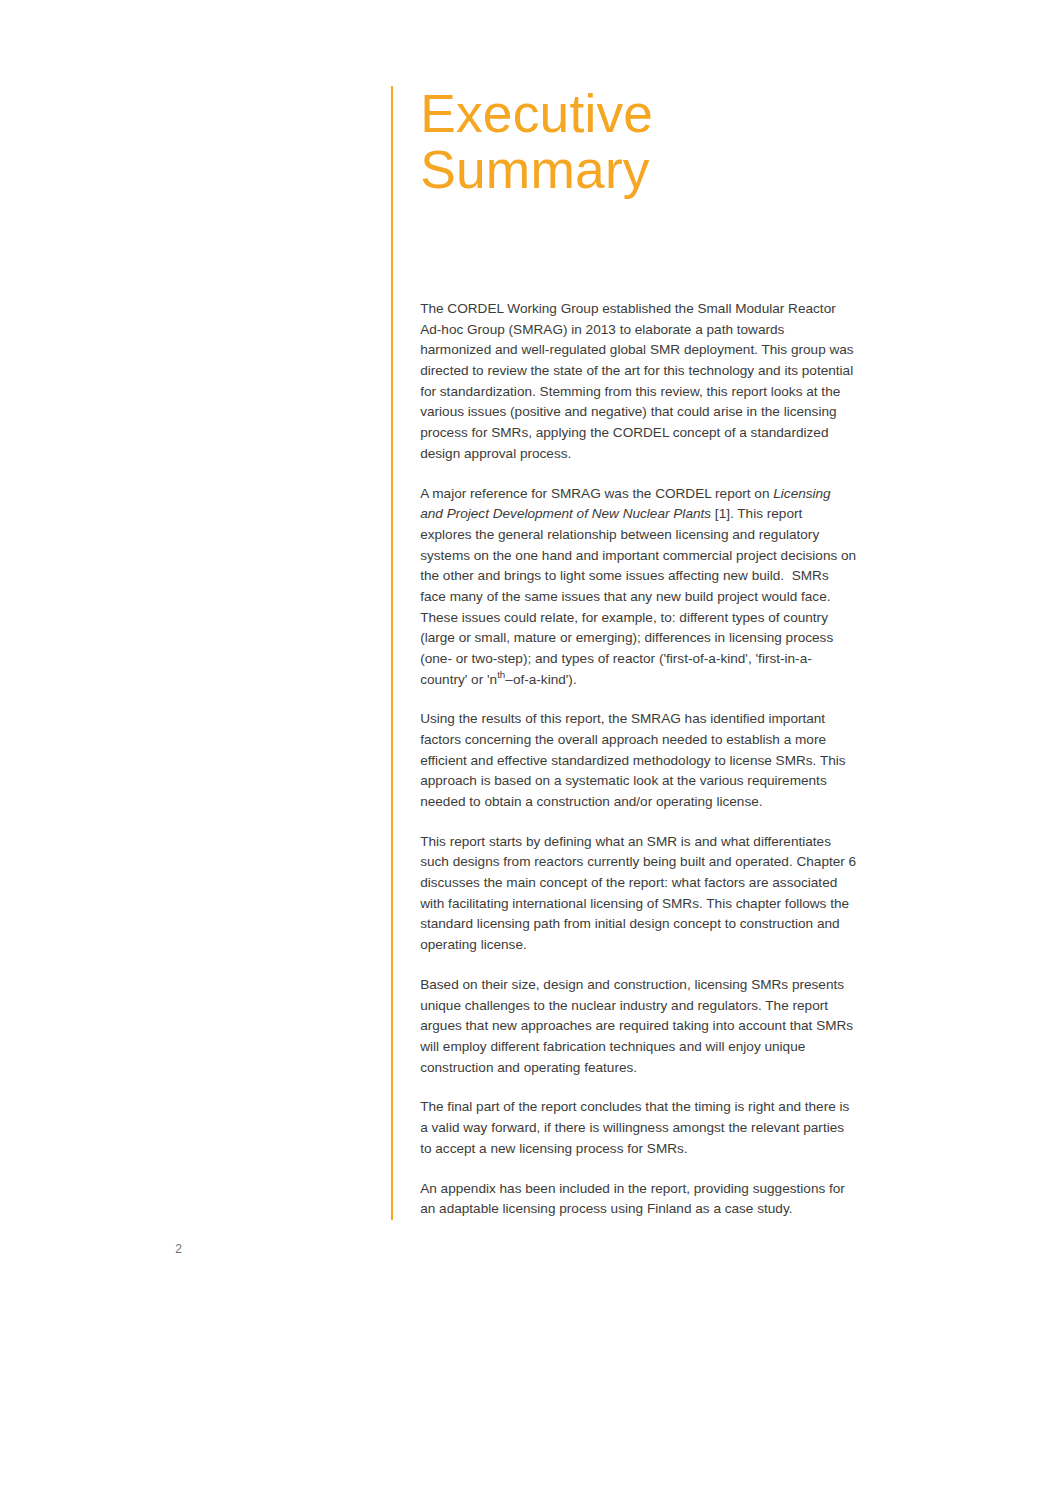Executive Summary
The CORDEL Working Group established the Small Modular Reactor Ad-hoc Group (SMRAG) in 2013 to elaborate a path towards harmonized and well-regulated global SMR deployment. This group was directed to review the state of the art for this technology and its potential for standardization. Stemming from this review, this report looks at the various issues (positive and negative) that could arise in the licensing process for SMRs, applying the CORDEL concept of a standardized design approval process.
A major reference for SMRAG was the CORDEL report on Licensing and Project Development of New Nuclear Plants [1]. This report explores the general relationship between licensing and regulatory systems on the one hand and important commercial project decisions on the other and brings to light some issues affecting new build. SMRs face many of the same issues that any new build project would face. These issues could relate, for example, to: different types of country (large or small, mature or emerging); differences in licensing process (one- or two-step); and types of reactor ('first-of-a-kind', 'first-in-a-country' or 'nth–of-a-kind').
Using the results of this report, the SMRAG has identified important factors concerning the overall approach needed to establish a more efficient and effective standardized methodology to license SMRs. This approach is based on a systematic look at the various requirements needed to obtain a construction and/or operating license.
This report starts by defining what an SMR is and what differentiates such designs from reactors currently being built and operated. Chapter 6 discusses the main concept of the report: what factors are associated with facilitating international licensing of SMRs. This chapter follows the standard licensing path from initial design concept to construction and operating license.
Based on their size, design and construction, licensing SMRs presents unique challenges to the nuclear industry and regulators. The report argues that new approaches are required taking into account that SMRs will employ different fabrication techniques and will enjoy unique construction and operating features.
The final part of the report concludes that the timing is right and there is a valid way forward, if there is willingness amongst the relevant parties to accept a new licensing process for SMRs.
An appendix has been included in the report, providing suggestions for an adaptable licensing process using Finland as a case study.
2